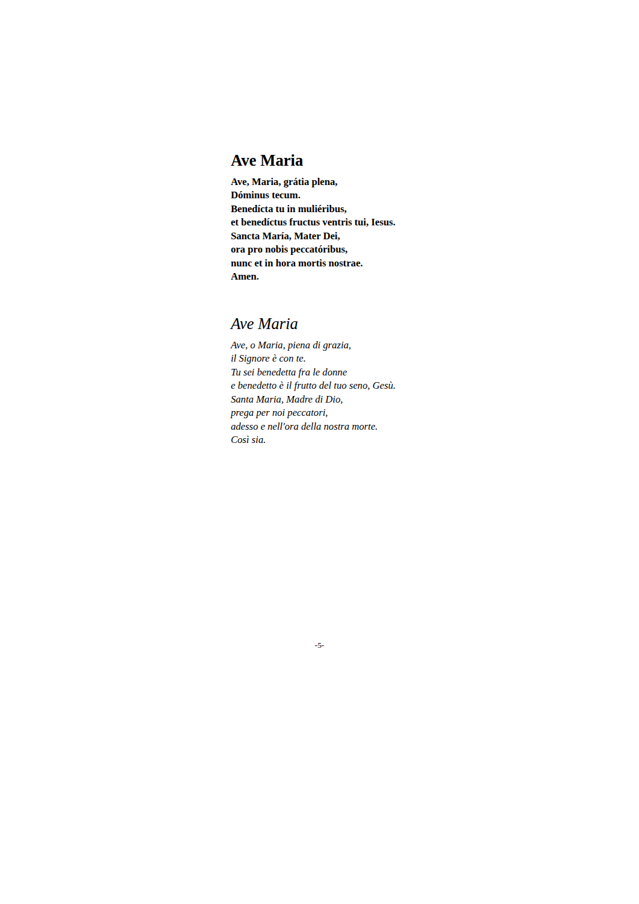Ave Maria
Ave, Maria, grátia plena,
Dóminus tecum.
Benedícta tu in muliéribus,
et benedíctus fructus ventris tui, Iesus.
Sancta María, Mater Dei,
ora pro nobis peccatóribus,
nunc et in hora mortis nostrae.
Amen.
Ave Maria
Ave, o Maria, piena di grazia,
il Signore è con te.
Tu sei benedetta fra le donne
e benedetto è il frutto del tuo seno, Gesù.
Santa Maria, Madre di Dio,
prega per noi peccatori,
adesso e nell'ora della nostra morte.
Così sia.
-5-